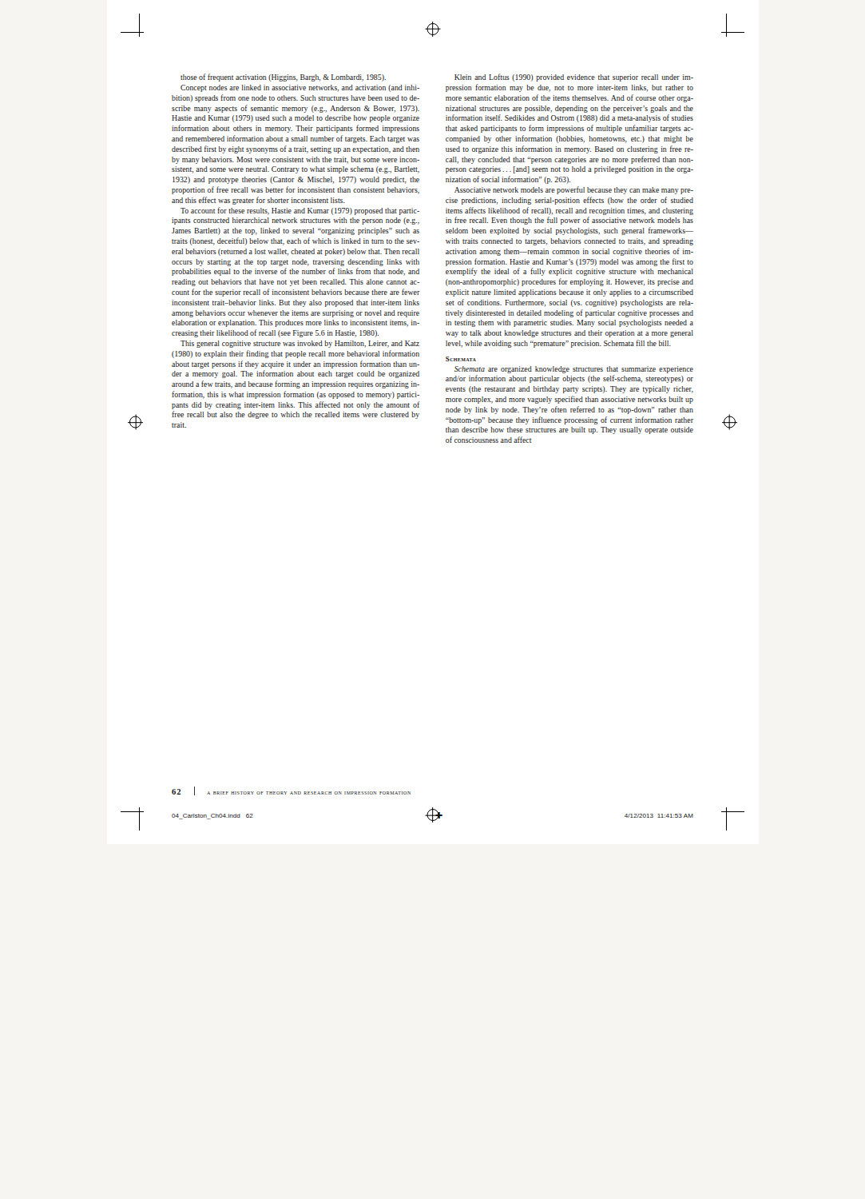those of frequent activation (Higgins, Bargh, & Lombardi, 1985).
Concept nodes are linked in associative networks, and activation (and inhibition) spreads from one node to others. Such structures have been used to describe many aspects of semantic memory (e.g., Anderson & Bower, 1973). Hastie and Kumar (1979) used such a model to describe how people organize information about others in memory. Their participants formed impressions and remembered information about a small number of targets. Each target was described first by eight synonyms of a trait, setting up an expectation, and then by many behaviors. Most were consistent with the trait, but some were inconsistent, and some were neutral. Contrary to what simple schema (e.g., Bartlett, 1932) and prototype theories (Cantor & Mischel, 1977) would predict, the proportion of free recall was better for inconsistent than consistent behaviors, and this effect was greater for shorter inconsistent lists.
To account for these results, Hastie and Kumar (1979) proposed that participants constructed hierarchical network structures with the person node (e.g., James Bartlett) at the top, linked to several “organizing principles” such as traits (honest, deceitful) below that, each of which is linked in turn to the several behaviors (returned a lost wallet, cheated at poker) below that. Then recall occurs by starting at the top target node, traversing descending links with probabilities equal to the inverse of the number of links from that node, and reading out behaviors that have not yet been recalled. This alone cannot account for the superior recall of inconsistent behaviors because there are fewer inconsistent trait–behavior links. But they also proposed that inter-item links among behaviors occur whenever the items are surprising or novel and require elaboration or explanation. This produces more links to inconsistent items, increasing their likelihood of recall (see Figure 5.6 in Hastie, 1980).
This general cognitive structure was invoked by Hamilton, Leirer, and Katz (1980) to explain their finding that people recall more behavioral information about target persons if they acquire it under an impression formation than under a memory goal. The information about each target could be organized around a few traits, and because forming an impression requires organizing information, this is what impression formation (as opposed to memory) participants did by creating inter-item links. This affected not only the amount of free recall but also the degree to which the recalled items were clustered by trait.
Klein and Loftus (1990) provided evidence that superior recall under impression formation may be due, not to more inter-item links, but rather to more semantic elaboration of the items themselves. And of course other organizational structures are possible, depending on the perceiver’s goals and the information itself. Sedikides and Ostrom (1988) did a meta-analysis of studies that asked participants to form impressions of multiple unfamiliar targets accompanied by other information (hobbies, hometowns, etc.) that might be used to organize this information in memory. Based on clustering in free recall, they concluded that “person categories are no more preferred than nonperson categories . . . [and] seem not to hold a privileged position in the organization of social information” (p. 263).
Associative network models are powerful because they can make many precise predictions, including serial-position effects (how the order of studied items affects likelihood of recall), recall and recognition times, and clustering in free recall. Even though the full power of associative network models has seldom been exploited by social psychologists, such general frameworks—with traits connected to targets, behaviors connected to traits, and spreading activation among them—remain common in social cognitive theories of impression formation. Hastie and Kumar’s (1979) model was among the first to exemplify the ideal of a fully explicit cognitive structure with mechanical (non-anthropomorphic) procedures for employing it. However, its precise and explicit nature limited applications because it only applies to a circumscribed set of conditions. Furthermore, social (vs. cognitive) psychologists are relatively disinterested in detailed modeling of particular cognitive processes and in testing them with parametric studies. Many social psychologists needed a way to talk about knowledge structures and their operation at a more general level, while avoiding such “premature” precision. Schemata fill the bill.
Schemata
Schemata are organized knowledge structures that summarize experience and/or information about particular objects (the self-schema, stereotypes) or events (the restaurant and birthday party scripts). They are typically richer, more complex, and more vaguely specified than associative networks built up node by link by node. They’re often referred to as “top-down” rather than “bottom-up” because they influence processing of current information rather than describe how these structures are built up. They usually operate outside of consciousness and affect
62 a brief history of theory and research on impression formation
04_Carlston_Ch04.indd 62 ✚ 4/12/2013 11:41:53 AM